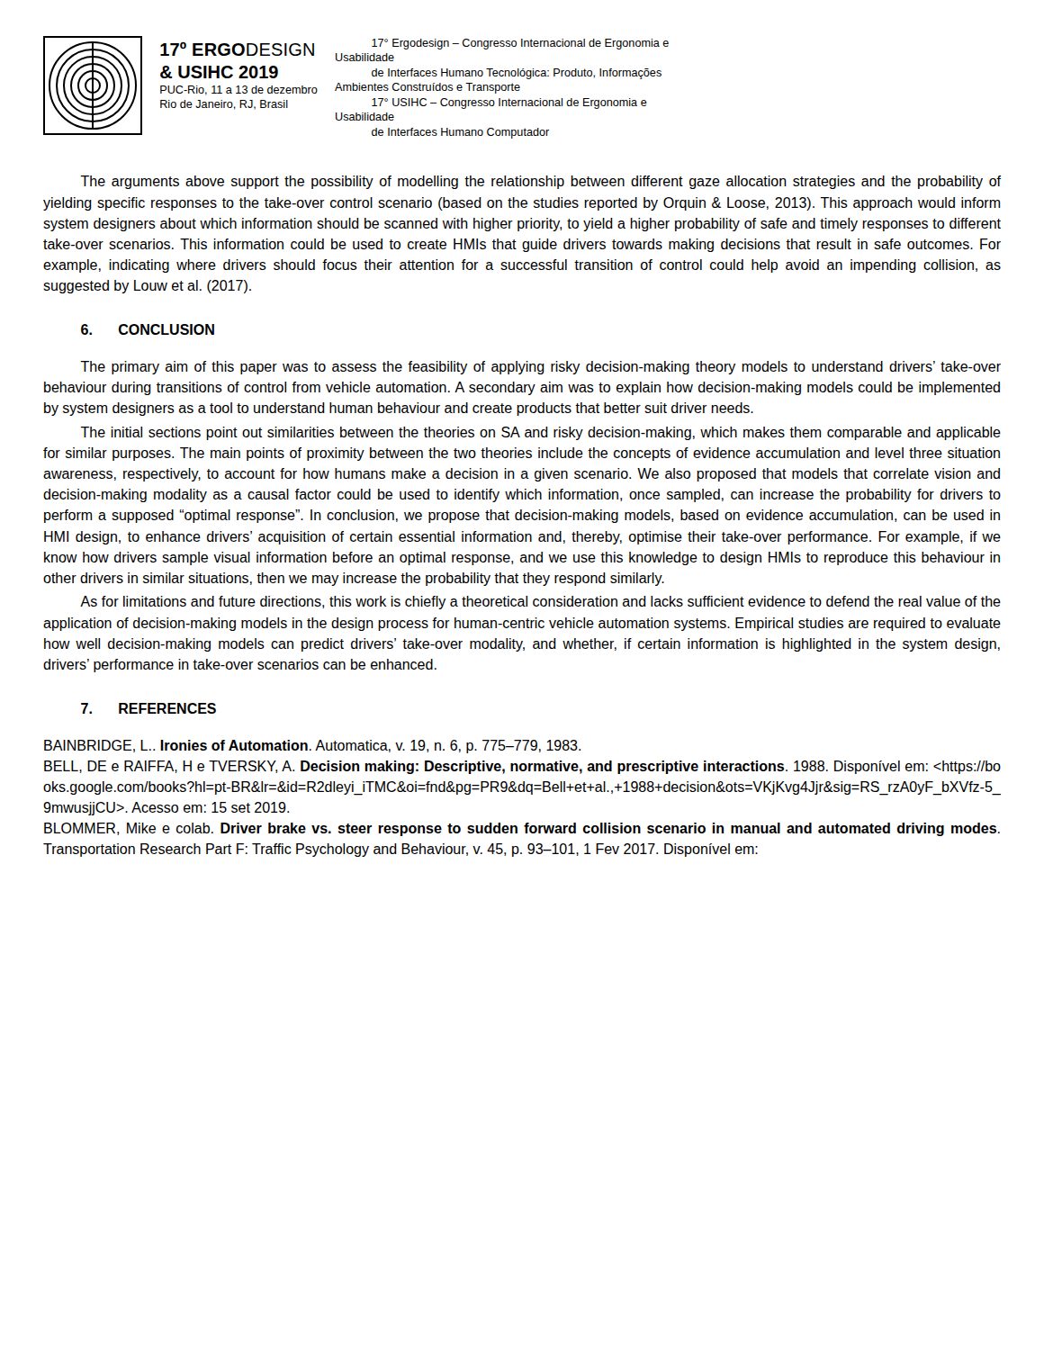17º ERGODESIGN
& USIHC 2019
PUC-Rio, 11 a 13 de dezembro
Rio de Janeiro, RJ, Brasil
17° Ergodesign – Congresso Internacional de Ergonomia e
Usabilidade
de Interfaces Humano Tecnológica: Produto, Informações
Ambientes Construídos e Transporte
17° USIHC – Congresso Internacional de Ergonomia e
Usabilidade
de Interfaces Humano Computador
The arguments above support the possibility of modelling the relationship between different gaze allocation strategies and the probability of yielding specific responses to the take-over control scenario (based on the studies reported by Orquin & Loose, 2013). This approach would inform system designers about which information should be scanned with higher priority, to yield a higher probability of safe and timely responses to different take-over scenarios. This information could be used to create HMIs that guide drivers towards making decisions that result in safe outcomes. For example, indicating where drivers should focus their attention for a successful transition of control could help avoid an impending collision, as suggested by Louw et al. (2017).
6. CONCLUSION
The primary aim of this paper was to assess the feasibility of applying risky decision-making theory models to understand drivers’ take-over behaviour during transitions of control from vehicle automation. A secondary aim was to explain how decision-making models could be implemented by system designers as a tool to understand human behaviour and create products that better suit driver needs.
The initial sections point out similarities between the theories on SA and risky decision-making, which makes them comparable and applicable for similar purposes. The main points of proximity between the two theories include the concepts of evidence accumulation and level three situation awareness, respectively, to account for how humans make a decision in a given scenario. We also proposed that models that correlate vision and decision-making modality as a causal factor could be used to identify which information, once sampled, can increase the probability for drivers to perform a supposed “optimal response”. In conclusion, we propose that decision-making models, based on evidence accumulation, can be used in HMI design, to enhance drivers’ acquisition of certain essential information and, thereby, optimise their take-over performance. For example, if we know how drivers sample visual information before an optimal response, and we use this knowledge to design HMIs to reproduce this behaviour in other drivers in similar situations, then we may increase the probability that they respond similarly.
As for limitations and future directions, this work is chiefly a theoretical consideration and lacks sufficient evidence to defend the real value of the application of decision-making models in the design process for human-centric vehicle automation systems. Empirical studies are required to evaluate how well decision-making models can predict drivers’ take-over modality, and whether, if certain information is highlighted in the system design, drivers’ performance in take-over scenarios can be enhanced.
7. REFERENCES
BAINBRIDGE, L.. Ironies of Automation. Automatica, v. 19, n. 6, p. 775–779, 1983.
BELL, DE e RAIFFA, H e TVERSKY, A. Decision making: Descriptive, normative, and prescriptive interactions. 1988. Disponível em: <https://books.google.com/books?hl=pt-BR&lr=&id=R2dleyi_iTMC&oi=fnd&pg=PR9&dq=Bell+et+al.,+1988+decision&ots=VKjKvg4Jjr&sig=RS_rzA0yF_bXVfz-5_9mwusjjCU>. Acesso em: 15 set 2019.
BLOMMER, Mike e colab. Driver brake vs. steer response to sudden forward collision scenario in manual and automated driving modes. Transportation Research Part F: Traffic Psychology and Behaviour, v. 45, p. 93–101, 1 Fev 2017. Disponível em: